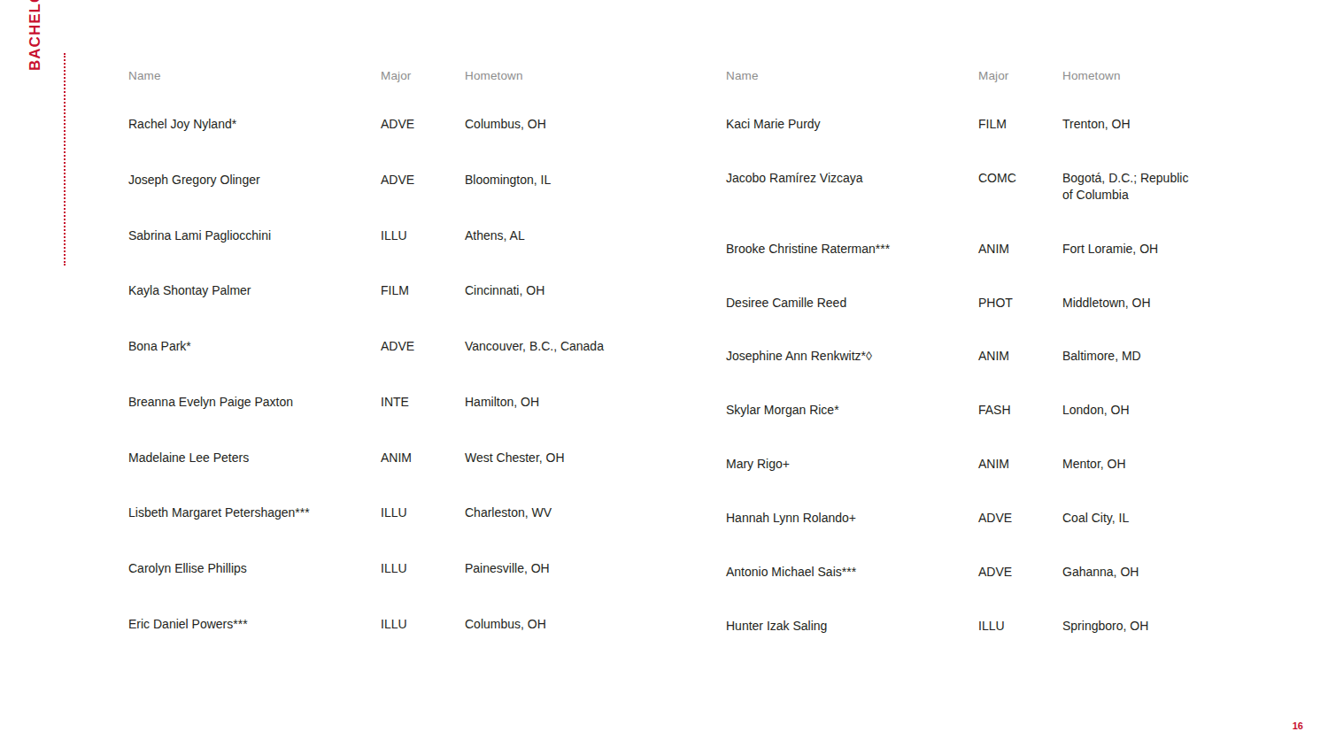Bachelor of Fine Arts
| Name | Major | Hometown |
| --- | --- | --- |
| Rachel Joy Nyland* | ADVE | Columbus, OH |
| Joseph Gregory Olinger | ADVE | Bloomington, IL |
| Sabrina Lami Pagliocchini | ILLU | Athens, AL |
| Kayla Shontay Palmer | FILM | Cincinnati, OH |
| Bona Park* | ADVE | Vancouver, B.C., Canada |
| Breanna Evelyn Paige Paxton | INTE | Hamilton, OH |
| Madelaine Lee Peters | ANIM | West Chester, OH |
| Lisbeth Margaret Petershagen*** | ILLU | Charleston, WV |
| Carolyn Ellise Phillips | ILLU | Painesville, OH |
| Eric Daniel Powers*** | ILLU | Columbus, OH |
| Name | Major | Hometown |
| --- | --- | --- |
| Kaci Marie Purdy | FILM | Trenton, OH |
| Jacobo Ramírez Vizcaya | COMC | Bogotá, D.C.; Republic of Columbia |
| Brooke Christine Raterman*** | ANIM | Fort Loramie, OH |
| Desiree Camille Reed | PHOT | Middletown, OH |
| Josephine Ann Renkwitz*◊ | ANIM | Baltimore, MD |
| Skylar Morgan Rice* | FASH | London, OH |
| Mary Rigo+ | ANIM | Mentor, OH |
| Hannah Lynn Rolando+ | ADVE | Coal City, IL |
| Antonio Michael Sais*** | ADVE | Gahanna, OH |
| Hunter Izak Saling | ILLU | Springboro, OH |
16